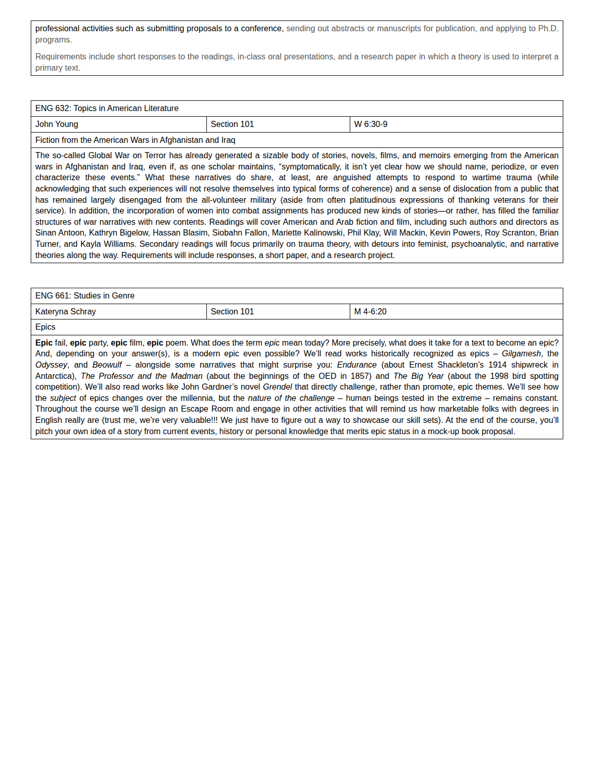professional activities such as submitting proposals to a conference, sending out abstracts or manuscripts for publication, and applying to Ph.D. programs.
Requirements include short responses to the readings, in-class oral presentations, and a research paper in which a theory is used to interpret a primary text.
ENG 632: Topics in American Literature
John Young
Section 101
W 6:30-9
Fiction from the American Wars in Afghanistan and Iraq
The so-called Global War on Terror has already generated a sizable body of stories, novels, films, and memoirs emerging from the American wars in Afghanistan and Iraq, even if, as one scholar maintains, “symptomatically, it isn’t yet clear how we should name, periodize, or even characterize these events.” What these narratives do share, at least, are anguished attempts to respond to wartime trauma (while acknowledging that such experiences will not resolve themselves into typical forms of coherence) and a sense of dislocation from a public that has remained largely disengaged from the all-volunteer military (aside from often platitudinous expressions of thanking veterans for their service). In addition, the incorporation of women into combat assignments has produced new kinds of stories—or rather, has filled the familiar structures of war narratives with new contents. Readings will cover American and Arab fiction and film, including such authors and directors as Sinan Antoon, Kathryn Bigelow, Hassan Blasim, Siobahn Fallon, Mariette Kalinowski, Phil Klay, Will Mackin, Kevin Powers, Roy Scranton, Brian Turner, and Kayla Williams. Secondary readings will focus primarily on trauma theory, with detours into feminist, psychoanalytic, and narrative theories along the way. Requirements will include responses, a short paper, and a research project.
ENG 661: Studies in Genre
Kateryna Schray
Section 101
M 4-6:20
Epics
Epic fail, epic party, epic film, epic poem. What does the term epic mean today? More precisely, what does it take for a text to become an epic? And, depending on your answer(s), is a modern epic even possible? We’ll read works historically recognized as epics – Gilgamesh, the Odyssey, and Beowulf – alongside some narratives that might surprise you: Endurance (about Ernest Shackleton’s 1914 shipwreck in Antarctica), The Professor and the Madman (about the beginnings of the OED in 1857) and The Big Year (about the 1998 bird spotting competition). We’ll also read works like John Gardner’s novel Grendel that directly challenge, rather than promote, epic themes. We’ll see how the subject of epics changes over the millennia, but the nature of the challenge – human beings tested in the extreme – remains constant. Throughout the course we’ll design an Escape Room and engage in other activities that will remind us how marketable folks with degrees in English really are (trust me, we’re very valuable!!! We just have to figure out a way to showcase our skill sets). At the end of the course, you’ll pitch your own idea of a story from current events, history or personal knowledge that merits epic status in a mock-up book proposal.